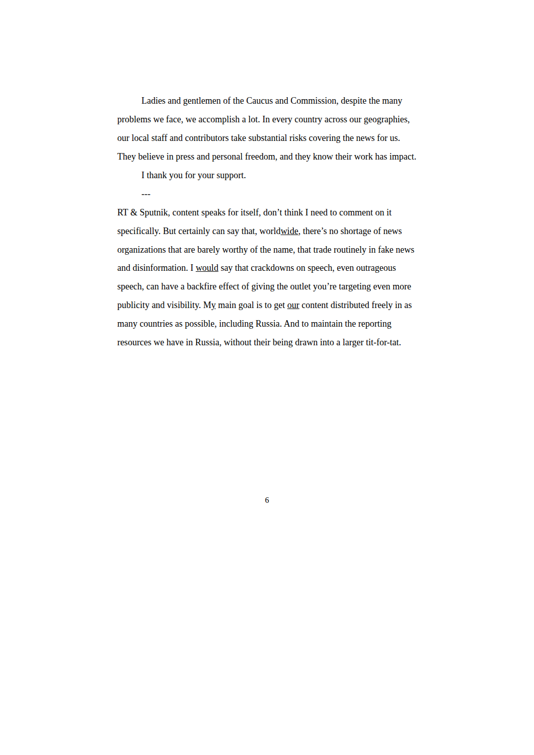Ladies and gentlemen of the Caucus and Commission, despite the many problems we face, we accomplish a lot. In every country across our geographies, our local staff and contributors take substantial risks covering the news for us. They believe in press and personal freedom, and they know their work has impact.
I thank you for your support.
---
RT & Sputnik, content speaks for itself, don’t think I need to comment on it specifically. But certainly can say that, worldwide, there’s no shortage of news organizations that are barely worthy of the name, that trade routinely in fake news and disinformation. I would say that crackdowns on speech, even outrageous speech, can have a backfire effect of giving the outlet you’re targeting even more publicity and visibility. My main goal is to get our content distributed freely in as many countries as possible, including Russia. And to maintain the reporting resources we have in Russia, without their being drawn into a larger tit-for-tat.
6